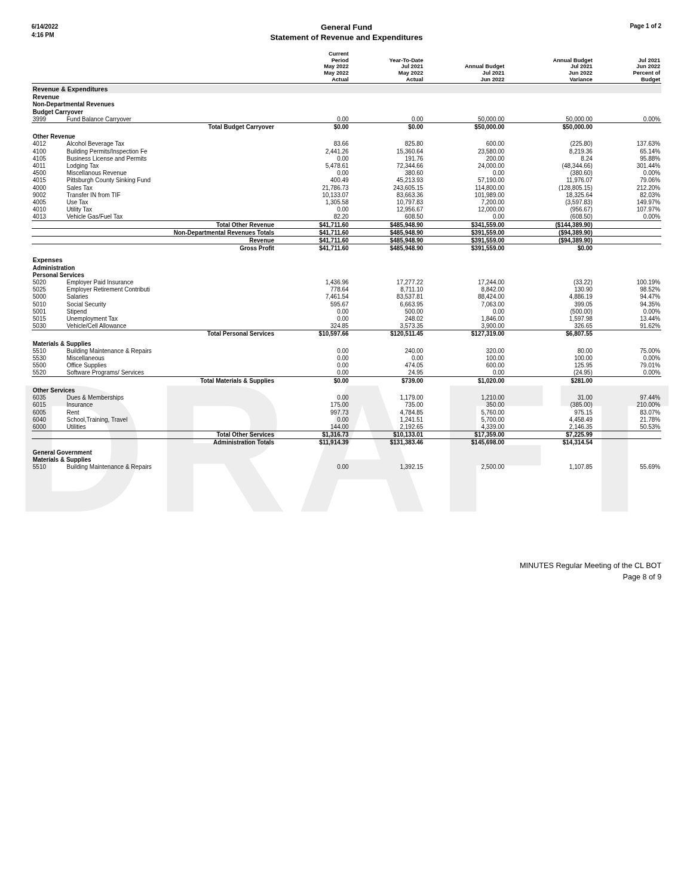DRAFT
6/14/2022
4:16 PM
General Fund
Statement of Revenue and Expenditures
Page 1 of 2
| | Current Period May 2022 May 2022 Actual | Year-To-Date Jul 2021 May 2022 Actual | Annual Budget Jul 2021 Jun 2022 | Annual Budget Jul 2021 Jun 2022 Variance | Jul 2021 Jun 2022 Percent of Budget |
| Revenue & Expenditures |
| Revenue |
| Non-Departmental Revenues |
| Budget Carryover |
| 3999 | Fund Balance Carryover | 0.00 | 0.00 | 50,000.00 | 50,000.00 | 0.00% |
| Total Budget Carryover | $0.00 | $0.00 | $50,000.00 | $50,000.00 | |
| Other Revenue |
| 4012 | Alcohol Beverage Tax | 83.66 | 825.80 | 600.00 | (225.80) | 137.63% |
| 4100 | Building Permits/Inspection Fe | 2,441.26 | 15,360.64 | 23,580.00 | 8,219.36 | 65.14% |
| 4105 | Business License and Permits | 0.00 | 191.76 | 200.00 | 8.24 | 95.88% |
| 4011 | Lodging Tax | 5,478.61 | 72,344.66 | 24,000.00 | (48,344.66) | 301.44% |
| 4500 | Miscellanous Revenue | 0.00 | 380.60 | 0.00 | (380.60) | 0.00% |
| 4015 | Pittsburgh County Sinking Fund | 400.49 | 45,213.93 | 57,190.00 | 11,976.07 | 79.06% |
| 4000 | Sales Tax | 21,786.73 | 243,605.15 | 114,800.00 | (128,805.15) | 212.20% |
| 9002 | Transfer IN from TIF | 10,133.07 | 83,663.36 | 101,989.00 | 18,325.64 | 82.03% |
| 4005 | Use Tax | 1,305.58 | 10,797.83 | 7,200.00 | (3,597.83) | 149.97% |
| 4010 | Utility Tax | 0.00 | 12,956.67 | 12,000.00 | (956.67) | 107.97% |
| 4013 | Vehicle Gas/Fuel Tax | 82.20 | 608.50 | 0.00 | (608.50) | 0.00% |
| Total Other Revenue | $41,711.60 | $485,948.90 | $341,559.00 | ($144,389.90) | |
| Non-Departmental Revenues Totals | $41,711.60 | $485,948.90 | $391,559.00 | ($94,389.90) | |
| Revenue | $41,711.60 | $485,948.90 | $391,559.00 | ($94,389.90) | |
| Gross Profit | $41,711.60 | $485,948.90 | $391,559.00 | $0.00 | |
| Expenses |
| Administration |
| Personal Services |
| 5020 | Employer Paid Insurance | 1,436.96 | 17,277.22 | 17,244.00 | (33.22) | 100.19% |
| 5025 | Employer Retirement Contributi | 778.64 | 8,711.10 | 8,842.00 | 130.90 | 98.52% |
| 5000 | Salaries | 7,461.54 | 83,537.81 | 88,424.00 | 4,886.19 | 94.47% |
| 5010 | Social Security | 595.67 | 6,663.95 | 7,063.00 | 399.05 | 94.35% |
| 5001 | Stipend | 0.00 | 500.00 | 0.00 | (500.00) | 0.00% |
| 5015 | Unemployment Tax | 0.00 | 248.02 | 1,846.00 | 1,597.98 | 13.44% |
| 5030 | Vehicle/Cell Allowance | 324.85 | 3,573.35 | 3,900.00 | 326.65 | 91.62% |
| Total Personal Services | $10,597.66 | $120,511.45 | $127,319.00 | $6,807.55 | |
| Materials & Supplies |
| 5510 | Building Maintenance & Repairs | 0.00 | 240.00 | 320.00 | 80.00 | 75.00% |
| 5530 | Miscellaneous | 0.00 | 0.00 | 100.00 | 100.00 | 0.00% |
| 5500 | Office Supplies | 0.00 | 474.05 | 600.00 | 125.95 | 79.01% |
| 5520 | Software Programs/ Services | 0.00 | 24.95 | 0.00 | (24.95) | 0.00% |
| Total Materials & Supplies | $0.00 | $739.00 | $1,020.00 | $281.00 | |
| Other Services |
| 6035 | Dues & Memberships | 0.00 | 1,179.00 | 1,210.00 | 31.00 | 97.44% |
| 6015 | Insurance | 175.00 | 735.00 | 350.00 | (385.00) | 210.00% |
| 6005 | Rent | 997.73 | 4,784.85 | 5,760.00 | 975.15 | 83.07% |
| 6040 | School,Training, Travel | 0.00 | 1,241.51 | 5,700.00 | 4,458.49 | 21.78% |
| 6000 | Utilities | 144.00 | 2,192.65 | 4,339.00 | 2,146.35 | 50.53% |
| Total Other Services | $1,316.73 | $10,133.01 | $17,359.00 | $7,225.99 | |
| Administration Totals | $11,914.39 | $131,383.46 | $145,698.00 | $14,314.54 | |
| General Government |
| Materials & Supplies |
| 5510 | Building Maintenance & Repairs | 0.00 | 1,392.15 | 2,500.00 | 1,107.85 | 55.69% |
MINUTES Regular Meeting of the CL BOT
Page 8 of 9